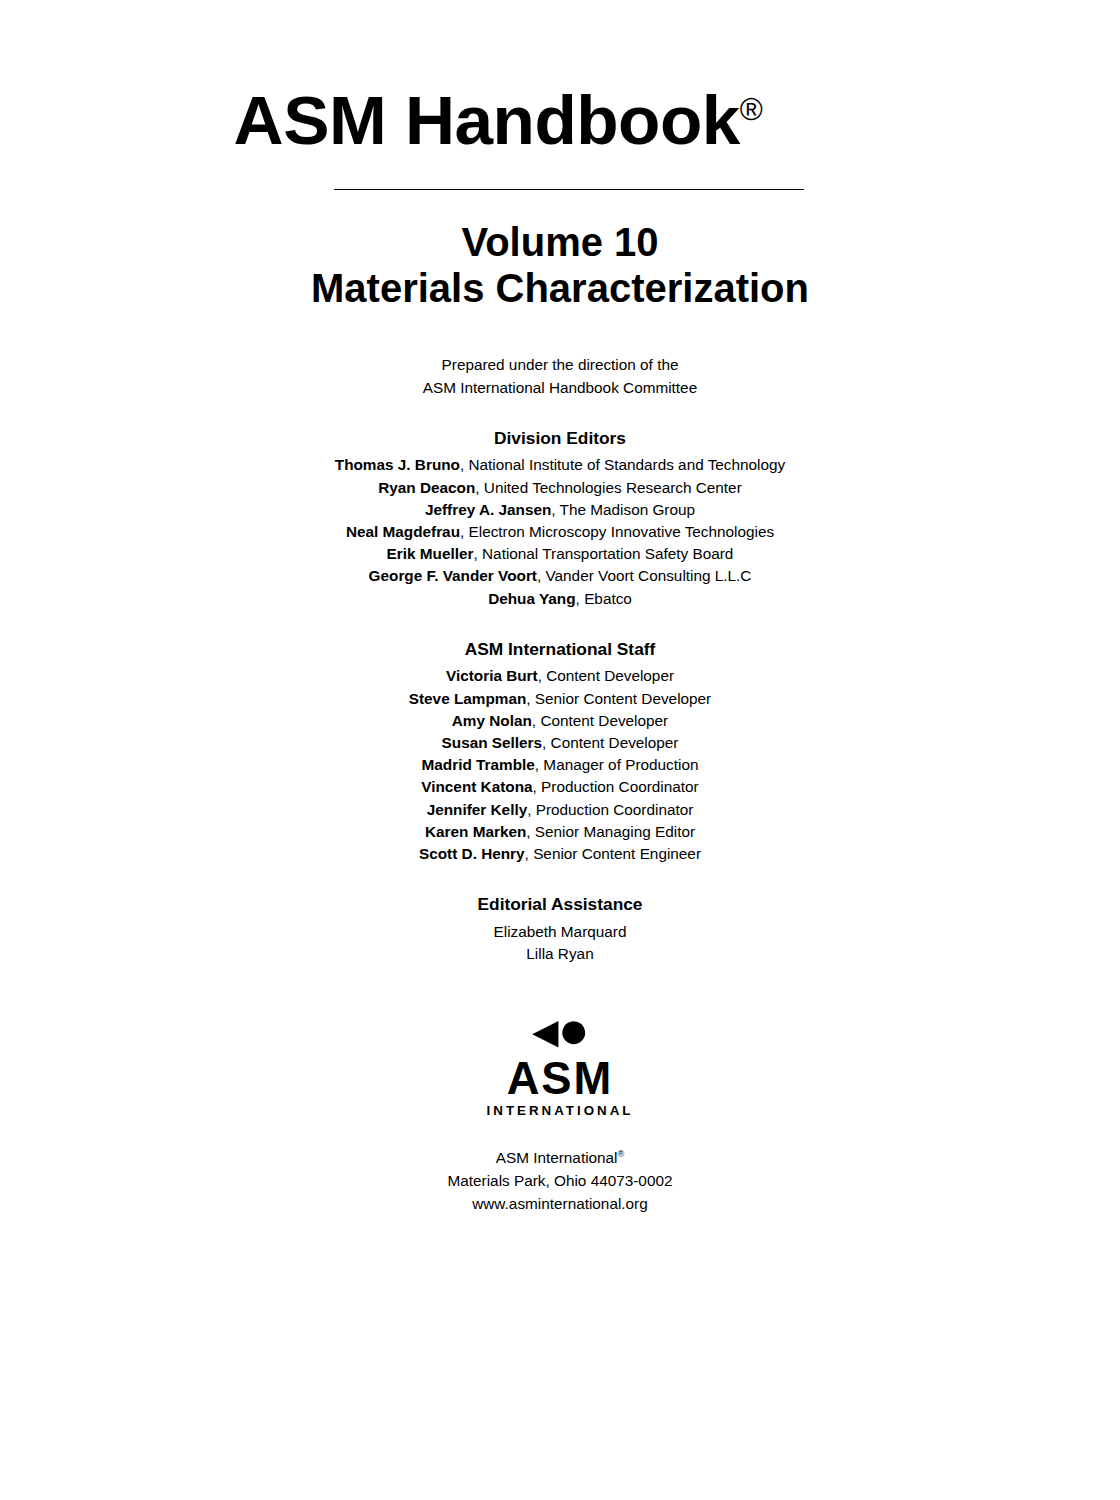ASM Handbook®
Volume 10 Materials Characterization
Prepared under the direction of the
ASM International Handbook Committee
Division Editors
Thomas J. Bruno, National Institute of Standards and Technology
Ryan Deacon, United Technologies Research Center
Jeffrey A. Jansen, The Madison Group
Neal Magdefrau, Electron Microscopy Innovative Technologies
Erik Mueller, National Transportation Safety Board
George F. Vander Voort, Vander Voort Consulting L.L.C
Dehua Yang, Ebatco
ASM International Staff
Victoria Burt, Content Developer
Steve Lampman, Senior Content Developer
Amy Nolan, Content Developer
Susan Sellers, Content Developer
Madrid Tramble, Manager of Production
Vincent Katona, Production Coordinator
Jennifer Kelly, Production Coordinator
Karen Marken, Senior Managing Editor
Scott D. Henry, Senior Content Engineer
Editorial Assistance
Elizabeth Marquard
Lilla Ryan
◂●
ASM
INTERNATIONAL
ASM International®
Materials Park, Ohio 44073-0002
www.asminternational.org